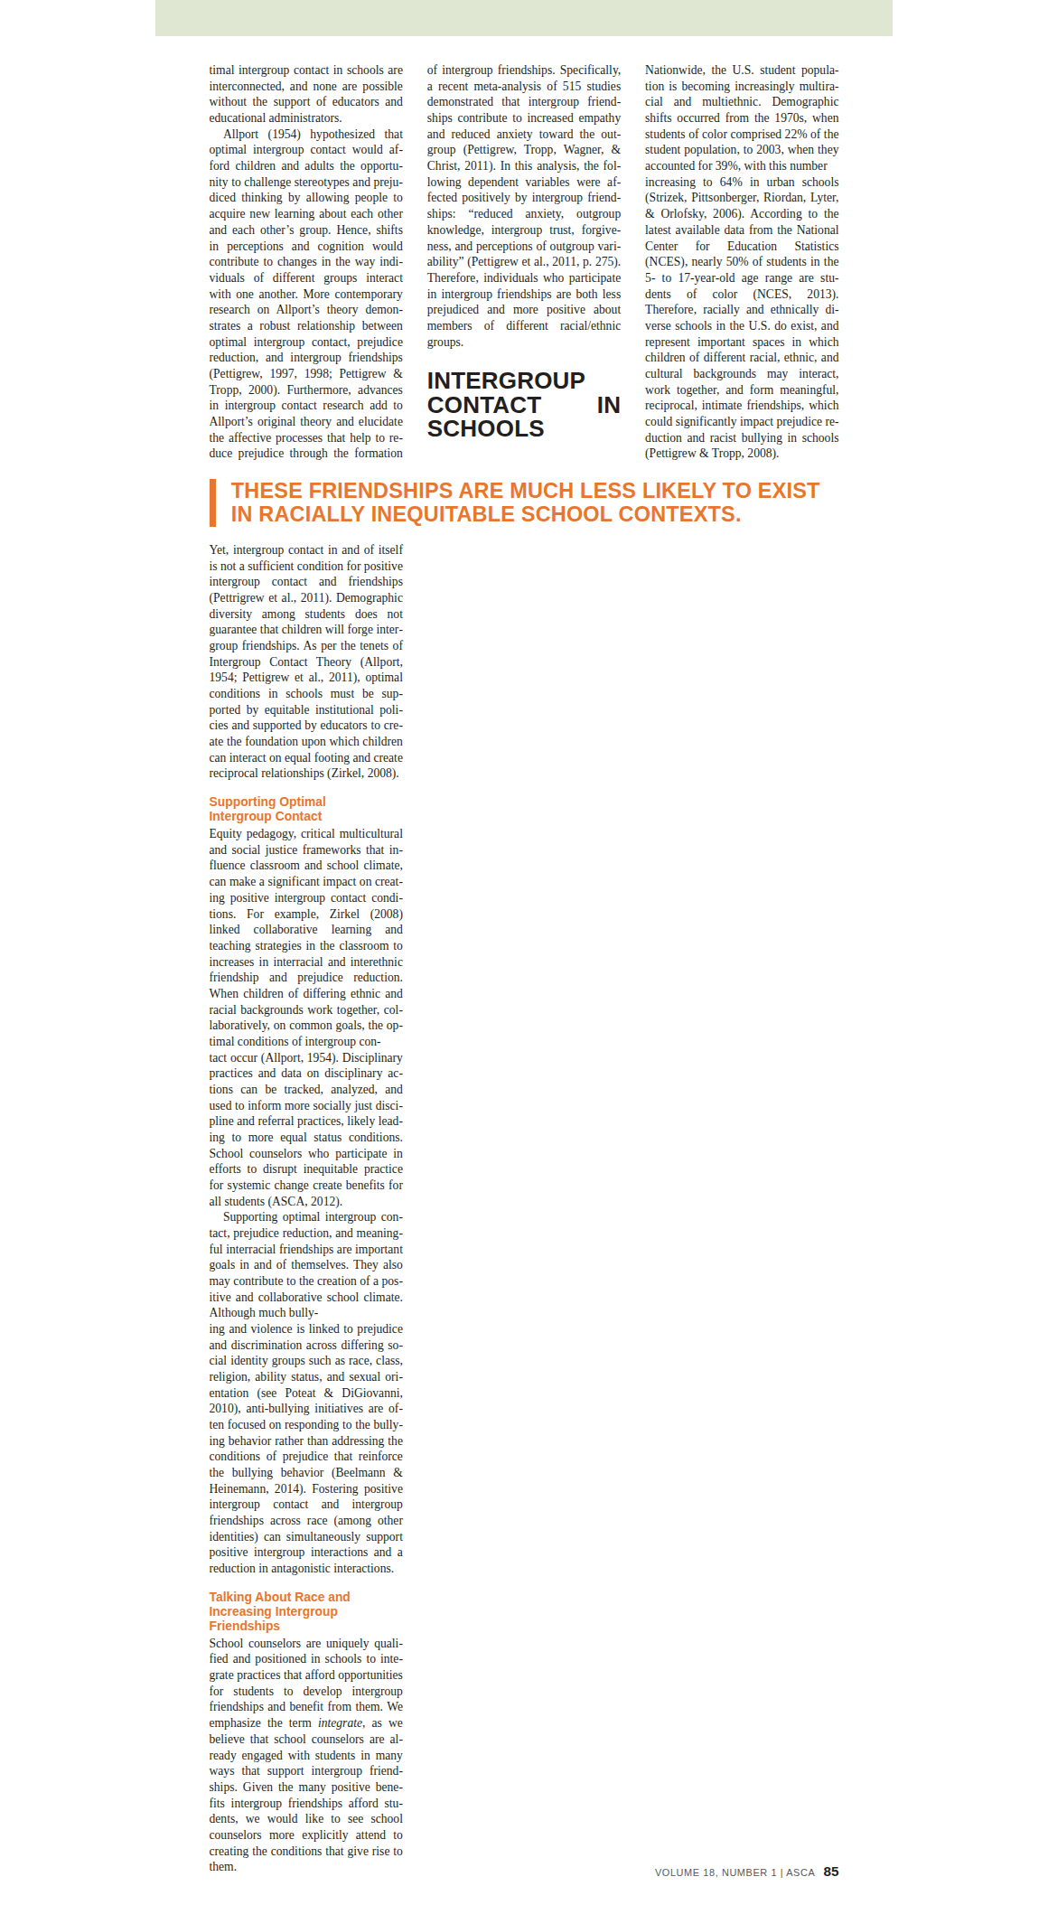timal intergroup contact in schools are interconnected, and none are possible without the support of educators and educational administrators.
Allport (1954) hypothesized that optimal intergroup contact would afford children and adults the opportunity to challenge stereotypes and prejudiced thinking by allowing people to acquire new learning about each other and each other’s group. Hence, shifts in perceptions and cognition would contribute to changes in the way individuals of different groups interact with one another. More contemporary research on Allport’s theory demonstrates a robust relationship between optimal intergroup contact, prejudice reduction, and intergroup friendships (Pettigrew, 1997, 1998; Pettigrew & Tropp, 2000). Furthermore, advances in intergroup contact research add to Allport’s original theory and elucidate the affective processes that help to reduce prejudice through the formation of intergroup friendships. Specifically, a recent meta-analysis of 515 studies demonstrated that intergroup friendships contribute to increased empathy and reduced anxiety toward the outgroup (Pettigrew, Tropp, Wagner, & Christ, 2011). In this analysis, the following dependent variables were affected positively by intergroup friendships: “reduced anxiety, outgroup knowledge, intergroup trust, forgiveness, and perceptions of outgroup variability” (Pettigrew et al., 2011, p. 275). Therefore, individuals who participate in intergroup friendships are both less prejudiced and more positive about members of different racial/ethnic groups.
Intergroup
Contact in Schools
Nationwide, the U.S. student population is becoming increasingly multiracial and multiethnic. Demographic shifts occurred from the 1970s, when students of color comprised 22% of the student population, to 2003, when they accounted for 39%, with this number
increasing to 64% in urban schools (Strizek, Pittsonberger, Riordan, Lyter, & Orlofsky, 2006). According to the latest available data from the National Center for Education Statistics (NCES), nearly 50% of students in the 5- to 17-year-old age range are students of color (NCES, 2013). Therefore, racially and ethnically diverse schools in the U.S. do exist, and represent important spaces in which children of different racial, ethnic, and cultural backgrounds may interact, work together, and form meaningful, reciprocal, intimate friendships, which could significantly impact prejudice reduction and racist bullying in schools (Pettigrew & Tropp, 2008).
These friendships are much less likely to exist in racially inequitable school contexts.
Yet, intergroup contact in and of itself is not a sufficient condition for positive intergroup contact and friendships (Pettrigrew et al., 2011). Demographic diversity among students does not guarantee that children will forge intergroup friendships. As per the tenets of Intergroup Contact Theory (Allport, 1954; Pettigrew et al., 2011), optimal conditions in schools must be supported by equitable institutional policies and supported by educators to create the foundation upon which children can interact on equal footing and create reciprocal relationships (Zirkel, 2008).
Supporting Optimal
Intergroup Contact
Equity pedagogy, critical multicultural and social justice frameworks that influence classroom and school climate, can make a significant impact on creating positive intergroup contact conditions. For example, Zirkel (2008) linked collaborative learning and teaching strategies in the classroom to increases in interracial and interethnic friendship and prejudice reduction. When children of differing ethnic and racial backgrounds work together, collaboratively, on common goals, the optimal conditions of intergroup con-
tact occur (Allport, 1954). Disciplinary practices and data on disciplinary actions can be tracked, analyzed, and used to inform more socially just discipline and referral practices, likely leading to more equal status conditions. School counselors who participate in efforts to disrupt inequitable practice for systemic change create benefits for all students (ASCA, 2012).
Supporting optimal intergroup contact, prejudice reduction, and meaningful interracial friendships are important goals in and of themselves. They also may contribute to the creation of a positive and collaborative school climate. Although much bully-
ing and violence is linked to prejudice and discrimination across differing social identity groups such as race, class, religion, ability status, and sexual orientation (see Poteat & DiGiovanni, 2010), anti-bullying initiatives are often focused on responding to the bullying behavior rather than addressing the conditions of prejudice that reinforce the bullying behavior (Beelmann & Heinemann, 2014). Fostering positive intergroup contact and intergroup friendships across race (among other identities) can simultaneously support positive intergroup interactions and a reduction in antagonistic interactions.
Talking About Race and Increasing Intergroup Friendships
School counselors are uniquely qualified and positioned in schools to integrate practices that afford opportunities for students to develop intergroup friendships and benefit from them. We emphasize the term integrate, as we believe that school counselors are already engaged with students in many ways that support intergroup friendships. Given the many positive benefits intergroup friendships afford students, we would like to see school counselors more explicitly attend to creating the conditions that give rise to them.
VOLUME 18, NUMBER 1 | ASCA 85